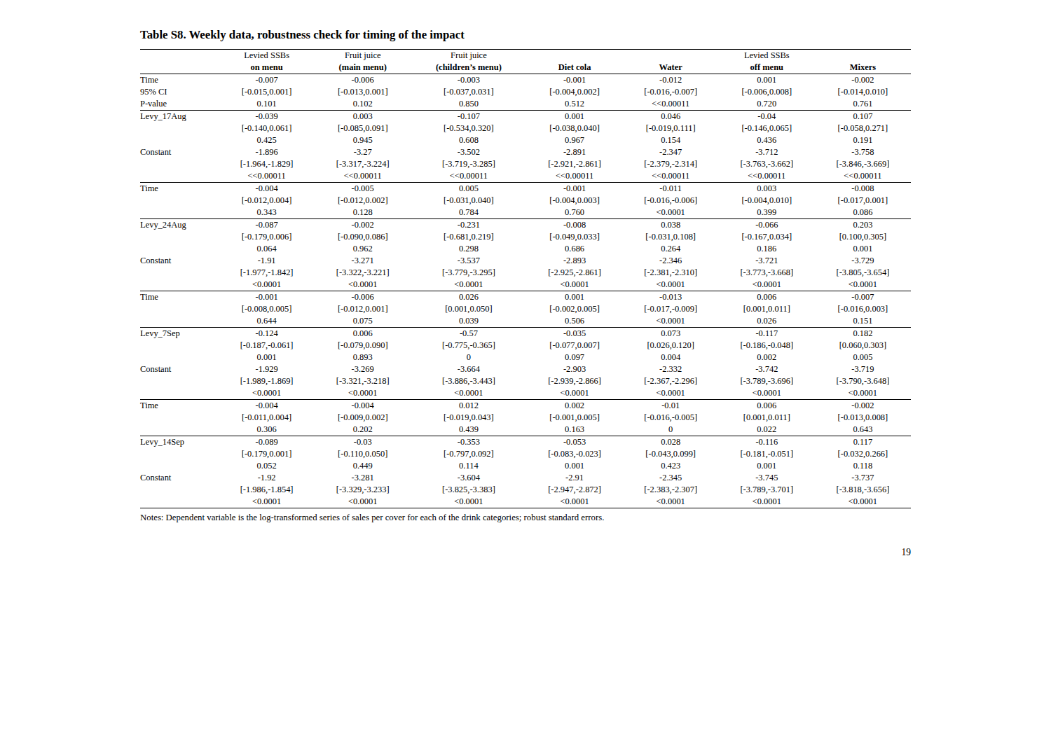Table S8. Weekly data, robustness check for timing of the impact
| | Levied SSBs | Fruit juice | Fruit juice | | | Levied SSBs | |
| --- | --- | --- | --- | --- | --- | --- | --- |
| | on menu | (main menu) | (children’s menu) | Diet cola | Water | off menu | Mixers |
| Time | -0.007 | -0.006 | -0.003 | -0.001 | -0.012 | 0.001 | -0.002 |
| 95% CI | [-0.015,0.001] | [-0.013,0.001] | [-0.037,0.031] | [-0.004,0.002] | [-0.016,-0.007] | [-0.006,0.008] | [-0.014,0.010] |
| P-value | 0.101 | 0.102 | 0.850 | 0.512 | <<0.00011 | 0.720 | 0.761 |
| Levy_17Aug | -0.039 | 0.003 | -0.107 | 0.001 | 0.046 | -0.04 | 0.107 |
| | [-0.140,0.061] | [-0.085,0.091] | [-0.534,0.320] | [-0.038,0.040] | [-0.019,0.111] | [-0.146,0.065] | [-0.058,0.271] |
| | 0.425 | 0.945 | 0.608 | 0.967 | 0.154 | 0.436 | 0.191 |
| Constant | -1.896 | -3.27 | -3.502 | -2.891 | -2.347 | -3.712 | -3.758 |
| | [-1.964,-1.829] | [-3.317,-3.224] | [-3.719,-3.285] | [-2.921,-2.861] | [-2.379,-2.314] | [-3.763,-3.662] | [-3.846,-3.669] |
| | <<0.00011 | <<0.00011 | <<0.00011 | <<0.00011 | <<0.00011 | <<0.00011 | <<0.00011 |
| Time | -0.004 | -0.005 | 0.005 | -0.001 | -0.011 | 0.003 | -0.008 |
| | [-0.012,0.004] | [-0.012,0.002] | [-0.031,0.040] | [-0.004,0.003] | [-0.016,-0.006] | [-0.004,0.010] | [-0.017,0.001] |
| | 0.343 | 0.128 | 0.784 | 0.760 | <0.0001 | 0.399 | 0.086 |
| Levy_24Aug | -0.087 | -0.002 | -0.231 | -0.008 | 0.038 | -0.066 | 0.203 |
| | [-0.179,0.006] | [-0.090,0.086] | [-0.681,0.219] | [-0.049,0.033] | [-0.031,0.108] | [-0.167,0.034] | [0.100,0.305] |
| | 0.064 | 0.962 | 0.298 | 0.686 | 0.264 | 0.186 | 0.001 |
| Constant | -1.91 | -3.271 | -3.537 | -2.893 | -2.346 | -3.721 | -3.729 |
| | [-1.977,-1.842] | [-3.322,-3.221] | [-3.779,-3.295] | [-2.925,-2.861] | [-2.381,-2.310] | [-3.773,-3.668] | [-3.805,-3.654] |
| | <0.0001 | <0.0001 | <0.0001 | <0.0001 | <0.0001 | <0.0001 | <0.0001 |
| Time | -0.001 | -0.006 | 0.026 | 0.001 | -0.013 | 0.006 | -0.007 |
| | [-0.008,0.005] | [-0.012,0.001] | [0.001,0.050] | [-0.002,0.005] | [-0.017,-0.009] | [0.001,0.011] | [-0.016,0.003] |
| | 0.644 | 0.075 | 0.039 | 0.506 | <0.0001 | 0.026 | 0.151 |
| Levy_7Sep | -0.124 | 0.006 | -0.57 | -0.035 | 0.073 | -0.117 | 0.182 |
| | [-0.187,-0.061] | [-0.079,0.090] | [-0.775,-0.365] | [-0.077,0.007] | [0.026,0.120] | [-0.186,-0.048] | [0.060,0.303] |
| | 0.001 | 0.893 | 0 | 0.097 | 0.004 | 0.002 | 0.005 |
| Constant | -1.929 | -3.269 | -3.664 | -2.903 | -2.332 | -3.742 | -3.719 |
| | [-1.989,-1.869] | [-3.321,-3.218] | [-3.886,-3.443] | [-2.939,-2.866] | [-2.367,-2.296] | [-3.789,-3.696] | [-3.790,-3.648] |
| | <0.0001 | <0.0001 | <0.0001 | <0.0001 | <0.0001 | <0.0001 | <0.0001 |
| Time | -0.004 | -0.004 | 0.012 | 0.002 | -0.01 | 0.006 | -0.002 |
| | [-0.011,0.004] | [-0.009,0.002] | [-0.019,0.043] | [-0.001,0.005] | [-0.016,-0.005] | [0.001,0.011] | [-0.013,0.008] |
| | 0.306 | 0.202 | 0.439 | 0.163 | 0 | 0.022 | 0.643 |
| Levy_14Sep | -0.089 | -0.03 | -0.353 | -0.053 | 0.028 | -0.116 | 0.117 |
| | [-0.179,0.001] | [-0.110,0.050] | [-0.797,0.092] | [-0.083,-0.023] | [-0.043,0.099] | [-0.181,-0.051] | [-0.032,0.266] |
| | 0.052 | 0.449 | 0.114 | 0.001 | 0.423 | 0.001 | 0.118 |
| Constant | -1.92 | -3.281 | -3.604 | -2.91 | -2.345 | -3.745 | -3.737 |
| | [-1.986,-1.854] | [-3.329,-3.233] | [-3.825,-3.383] | [-2.947,-2.872] | [-2.383,-2.307] | [-3.789,-3.701] | [-3.818,-3.656] |
| | <0.0001 | <0.0001 | <0.0001 | <0.0001 | <0.0001 | <0.0001 | <0.0001 |
Notes: Dependent variable is the log-transformed series of sales per cover for each of the drink categories; robust standard errors.
19